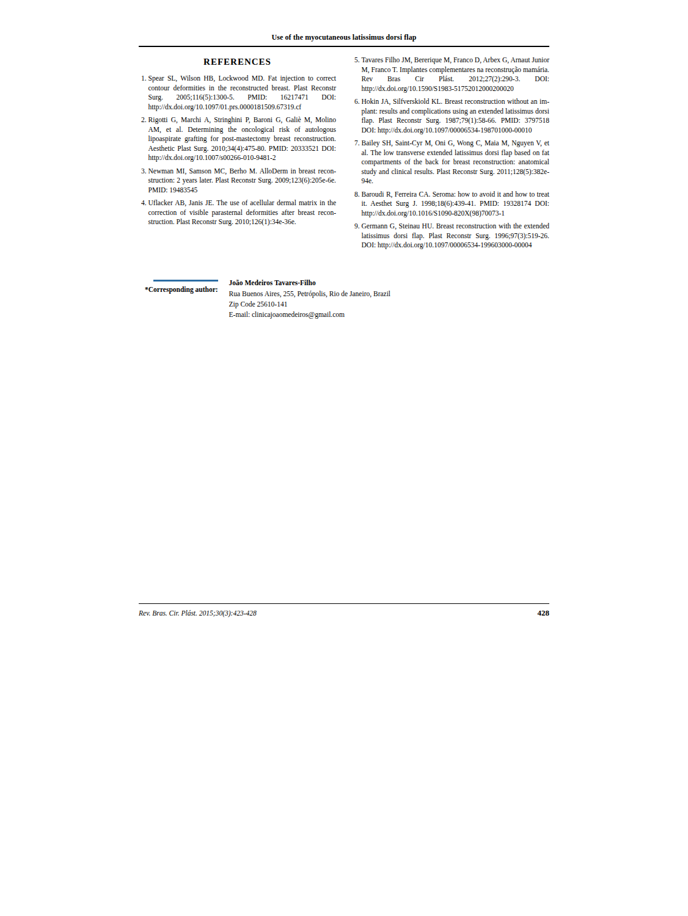Use of the myocutaneous latissimus dorsi flap
REFERENCES
Spear SL, Wilson HB, Lockwood MD. Fat injection to correct contour deformities in the reconstructed breast. Plast Reconstr Surg. 2005;116(5):1300-5. PMID: 16217471 DOI: http://dx.doi.org/10.1097/01.prs.0000181509.67319.cf
Rigotti G, Marchi A, Stringhini P, Baroni G, Galiè M, Molino AM, et al. Determining the oncological risk of autologous lipoaspirate grafting for post-mastectomy breast reconstruction. Aesthetic Plast Surg. 2010;34(4):475-80. PMID: 20333521 DOI: http://dx.doi.org/10.1007/s00266-010-9481-2
Newman MI, Samson MC, Berho M. AlloDerm in breast reconstruction: 2 years later. Plast Reconstr Surg. 2009;123(6):205e-6e. PMID: 19483545
Uflacker AB, Janis JE. The use of acellular dermal matrix in the correction of visible parasternal deformities after breast reconstruction. Plast Reconstr Surg. 2010;126(1):34e-36e.
Tavares Filho JM, Bererique M, Franco D, Arbex G, Arnaut Junior M, Franco T. Implantes complementares na reconstrução mamária. Rev Bras Cir Plást. 2012;27(2):290-3. DOI: http://dx.doi.org/10.1590/S1983-51752012000200020
Hokin JA, Silfverskiold KL. Breast reconstruction without an implant: results and complications using an extended latissimus dorsi flap. Plast Reconstr Surg. 1987;79(1):58-66. PMID: 3797518 DOI: http://dx.doi.org/10.1097/00006534-198701000-00010
Bailey SH, Saint-Cyr M, Oni G, Wong C, Maia M, Nguyen V, et al. The low transverse extended latissimus dorsi flap based on fat compartments of the back for breast reconstruction: anatomical study and clinical results. Plast Reconstr Surg. 2011;128(5):382e-94e.
Baroudi R, Ferreira CA. Seroma: how to avoid it and how to treat it. Aesthet Surg J. 1998;18(6):439-41. PMID: 19328174 DOI: http://dx.doi.org/10.1016/S1090-820X(98)70073-1
Germann G, Steinau HU. Breast reconstruction with the extended latissimus dorsi flap. Plast Reconstr Surg. 1996;97(3):519-26. DOI: http://dx.doi.org/10.1097/00006534-199603000-00004
*Corresponding author:
João Medeiros Tavares-Filho
Rua Buenos Aires, 255, Petrópolis, Rio de Janeiro, Brazil
Zip Code 25610-141
E-mail: clinicajoaomedeiros@gmail.com
Rev. Bras. Cir. Plást. 2015;30(3):423-428
428